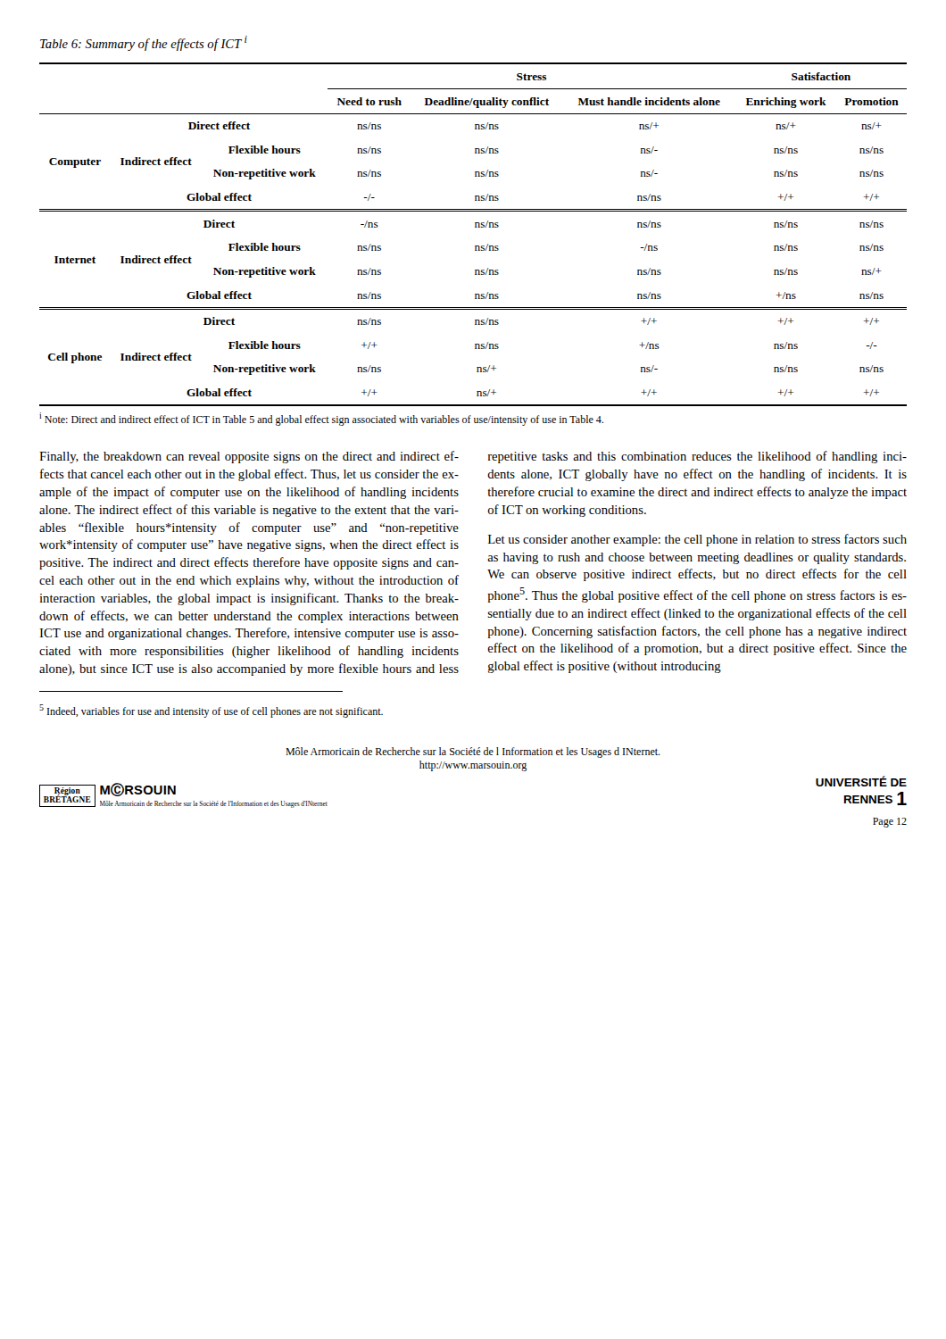Table 6: Summary of the effects of ICT i
| | Stress | Satisfaction |
| --- | --- | --- |
| | Need to rush | Deadline/quality conflict | Must handle incidents alone | Enriching work | Promotion |
| Computer | Direct effect | ns/ns | ns/ns | ns/+ | ns/+ | ns/+ |
| Indirect effect | Flexible hours | ns/ns | ns/ns | ns/- | ns/ns | ns/ns |
| Non-repetitive work | ns/ns | ns/ns | ns/- | ns/ns | ns/ns |
| Global effect | -/- | ns/ns | ns/ns | +/+ | +/+ |
| Internet | Direct | -/ns | ns/ns | ns/ns | ns/ns | ns/ns |
| Indirect effect | Flexible hours | ns/ns | ns/ns | -/ns | ns/ns | ns/ns |
| Non-repetitive work | ns/ns | ns/ns | ns/ns | ns/ns | ns/+ |
| Global effect | ns/ns | ns/ns | ns/ns | +/ns | ns/ns |
| Cell phone | Direct | ns/ns | ns/ns | +/+ | +/+ | +/+ |
| Indirect effect | Flexible hours | +/+ | ns/ns | +/ns | ns/ns | -/- |
| Non-repetitive work | ns/ns | ns/+ | ns/- | ns/ns | ns/ns |
| Global effect | +/+ | ns/+ | +/+ | +/+ | +/+ |
i Note: Direct and indirect effect of ICT in Table 5 and global effect sign associated with variables of use/intensity of use in Table 4.
Finally, the breakdown can reveal opposite signs on the direct and indirect effects that cancel each other out in the global effect. Thus, let us consider the example of the impact of computer use on the likelihood of handling incidents alone. The indirect effect of this variable is negative to the extent that the variables “flexible hours*intensity of computer use” and “non-repetitive work*intensity of computer use” have negative signs, when the direct effect is positive. The indirect and direct effects therefore have opposite signs and cancel each other out in the end which explains why, without the introduction of interaction variables, the global impact is insignificant. Thanks to the breakdown of effects, we can better understand the complex interactions between ICT use and organizational changes. Therefore, intensive computer use is associated with more responsibilities (higher likelihood of handling incidents alone), but since ICT use is also accompanied by more flexible hours and less repetitive tasks and this combination reduces the likelihood of handling incidents alone, ICT globally have no effect on the handling of incidents. It is therefore crucial to examine the direct and indirect effects to analyze the impact of ICT on working conditions.
Let us consider another example: the cell phone in relation to stress factors such as having to rush and choose between meeting deadlines or quality standards. We can observe positive indirect effects, but no direct effects for the cell phone5. Thus the global positive effect of the cell phone on stress factors is essentially due to an indirect effect (linked to the organizational effects of the cell phone). Concerning satisfaction factors, the cell phone has a negative indirect effect on the likelihood of a promotion, but a direct positive effect. Since the global effect is positive (without introducing
5 Indeed, variables for use and intensity of use of cell phones are not significant.
Môle Armoricain de Recherche sur la Société de l Information et les Usages d INternet.
http://www.marsouin.org
Région
BRÉTAGNE
MⒸRSOUIN Môle Armoricain de Recherche sur la Société de l'Information et des Usages d'INternet
UNIVERSITÉ DE
RENNES 1
Page 12